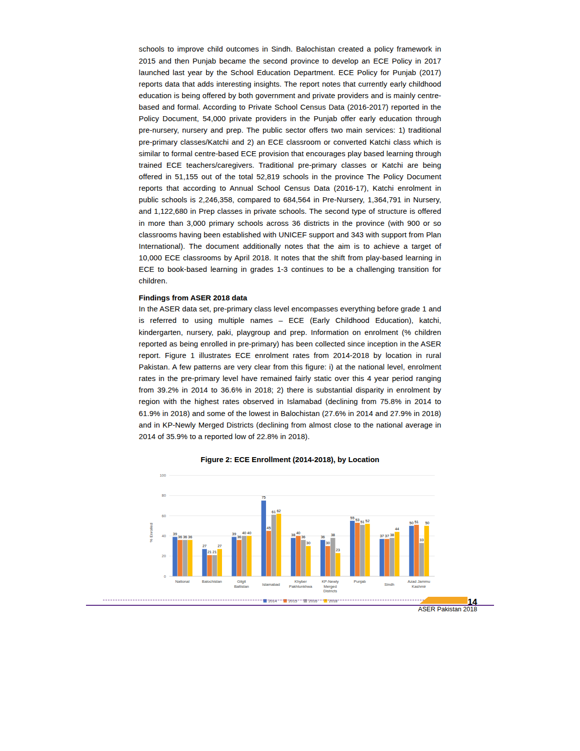schools to improve child outcomes in Sindh. Balochistan created a policy framework in 2015 and then Punjab became the second province to develop an ECE Policy in 2017 launched last year by the School Education Department. ECE Policy for Punjab (2017) reports data that adds interesting insights. The report notes that currently early childhood education is being offered by both government and private providers and is mainly centre-based and formal. According to Private School Census Data (2016-2017) reported in the Policy Document, 54,000 private providers in the Punjab offer early education through pre-nursery, nursery and prep. The public sector offers two main services: 1) traditional pre-primary classes/Katchi and 2) an ECE classroom or converted Katchi class which is similar to formal centre-based ECE provision that encourages play based learning through trained ECE teachers/caregivers. Traditional pre-primary classes or Katchi are being offered in 51,155 out of the total 52,819 schools in the province The Policy Document reports that according to Annual School Census Data (2016-17), Katchi enrolment in public schools is 2,246,358, compared to 684,564 in Pre-Nursery, 1,364,791 in Nursery, and 1,122,680 in Prep classes in private schools. The second type of structure is offered in more than 3,000 primary schools across 36 districts in the province (with 900 or so classrooms having been established with UNICEF support and 343 with support from Plan International). The document additionally notes that the aim is to achieve a target of 10,000 ECE classrooms by April 2018. It notes that the shift from play-based learning in ECE to book-based learning in grades 1-3 continues to be a challenging transition for children.
Findings from ASER 2018 data
In the ASER data set, pre-primary class level encompasses everything before grade 1 and is referred to using multiple names – ECE (Early Childhood Education), katchi, kindergarten, nursery, paki, playgroup and prep. Information on enrolment (% children reported as being enrolled in pre-primary) has been collected since inception in the ASER report. Figure 1 illustrates ECE enrolment rates from 2014-2018 by location in rural Pakistan. A few patterns are very clear from this figure: i) at the national level, enrolment rates in the pre-primary level have remained fairly static over this 4 year period ranging from 39.2% in 2014 to 36.6% in 2018; 2) there is substantial disparity in enrolment by region with the highest rates observed in Islamabad (declining from 75.8% in 2014 to 61.9% in 2018) and some of the lowest in Balochistan (27.6% in 2014 and 27.9% in 2018) and in KP-Newly Merged Districts (declining from almost close to the national average in 2014 of 35.9% to a reported low of 22.8% in 2018).
Figure 2: ECE Enrollment (2014-2018), by Location
100 80 60 40 20 0 % Enrolled 39 36 36 36 27 21 21 27 39 36 40 40 75 45 61 62 38 40 36 30 36 30 38 23 55 53 51 52 37 37 38 44 50 51 33 50 National Balochistan Gilgit Baltistan Islamabad Khyber Pakhtunkhwa KP-Newly Merged Districts Punjab Sindh Azad Jammu Kashmir 2014 2015 2016 2018
14
ASER Pakistan 2018